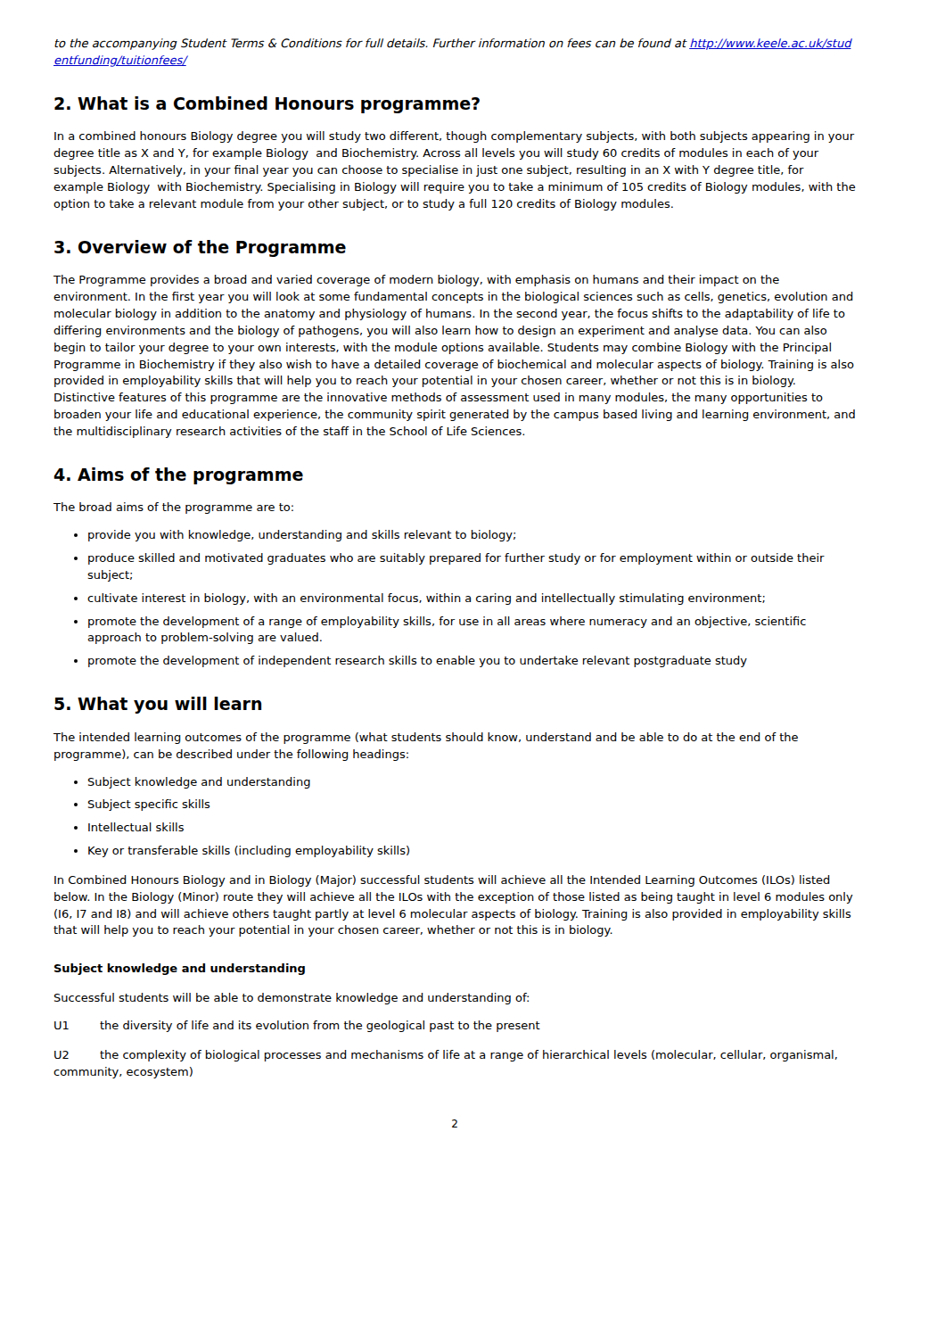to the accompanying Student Terms & Conditions for full details. Further information on fees can be found at http://www.keele.ac.uk/studentfunding/tuitionfees/
2. What is a Combined Honours programme?
In a combined honours Biology degree you will study two different, though complementary subjects, with both subjects appearing in your degree title as X and Y, for example Biology and Biochemistry. Across all levels you will study 60 credits of modules in each of your subjects. Alternatively, in your final year you can choose to specialise in just one subject, resulting in an X with Y degree title, for example Biology with Biochemistry. Specialising in Biology will require you to take a minimum of 105 credits of Biology modules, with the option to take a relevant module from your other subject, or to study a full 120 credits of Biology modules.
3. Overview of the Programme
The Programme provides a broad and varied coverage of modern biology, with emphasis on humans and their impact on the environment. In the first year you will look at some fundamental concepts in the biological sciences such as cells, genetics, evolution and molecular biology in addition to the anatomy and physiology of humans. In the second year, the focus shifts to the adaptability of life to differing environments and the biology of pathogens, you will also learn how to design an experiment and analyse data. You can also begin to tailor your degree to your own interests, with the module options available. Students may combine Biology with the Principal Programme in Biochemistry if they also wish to have a detailed coverage of biochemical and molecular aspects of biology. Training is also provided in employability skills that will help you to reach your potential in your chosen career, whether or not this is in biology. Distinctive features of this programme are the innovative methods of assessment used in many modules, the many opportunities to broaden your life and educational experience, the community spirit generated by the campus based living and learning environment, and the multidisciplinary research activities of the staff in the School of Life Sciences.
4. Aims of the programme
The broad aims of the programme are to:
provide you with knowledge, understanding and skills relevant to biology;
produce skilled and motivated graduates who are suitably prepared for further study or for employment within or outside their subject;
cultivate interest in biology, with an environmental focus, within a caring and intellectually stimulating environment;
promote the development of a range of employability skills, for use in all areas where numeracy and an objective, scientific approach to problem-solving are valued.
promote the development of independent research skills to enable you to undertake relevant postgraduate study
5. What you will learn
The intended learning outcomes of the programme (what students should know, understand and be able to do at the end of the programme), can be described under the following headings:
Subject knowledge and understanding
Subject specific skills
Intellectual skills
Key or transferable skills (including employability skills)
In Combined Honours Biology and in Biology (Major) successful students will achieve all the Intended Learning Outcomes (ILOs) listed below. In the Biology (Minor) route they will achieve all the ILOs with the exception of those listed as being taught in level 6 modules only (I6, I7 and I8) and will achieve others taught partly at level 6 molecular aspects of biology. Training is also provided in employability skills that will help you to reach your potential in your chosen career, whether or not this is in biology.
Subject knowledge and understanding
Successful students will be able to demonstrate knowledge and understanding of:
U1the diversity of life and its evolution from the geological past to the present
U2the complexity of biological processes and mechanisms of life at a range of hierarchical levels (molecular, cellular, organismal, community, ecosystem)
2